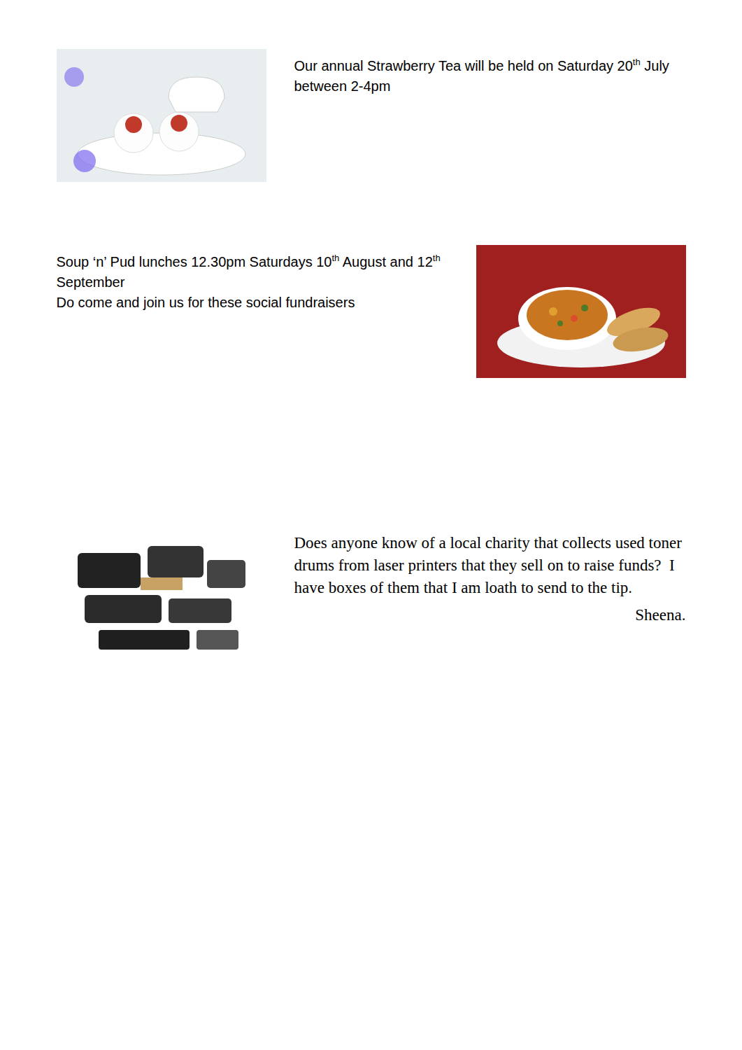Our annual Strawberry Tea will be held on Saturday 20th July between 2-4pm
Soup ‘n’ Pud lunches 12.30pm Saturdays 10th August and 12th September
Do come and join us for these social fundraisers
Does anyone know of a local charity that collects used toner drums from laser printers that they sell on to raise funds? I have boxes of them that I am loath to send to the tip.
Sheena.